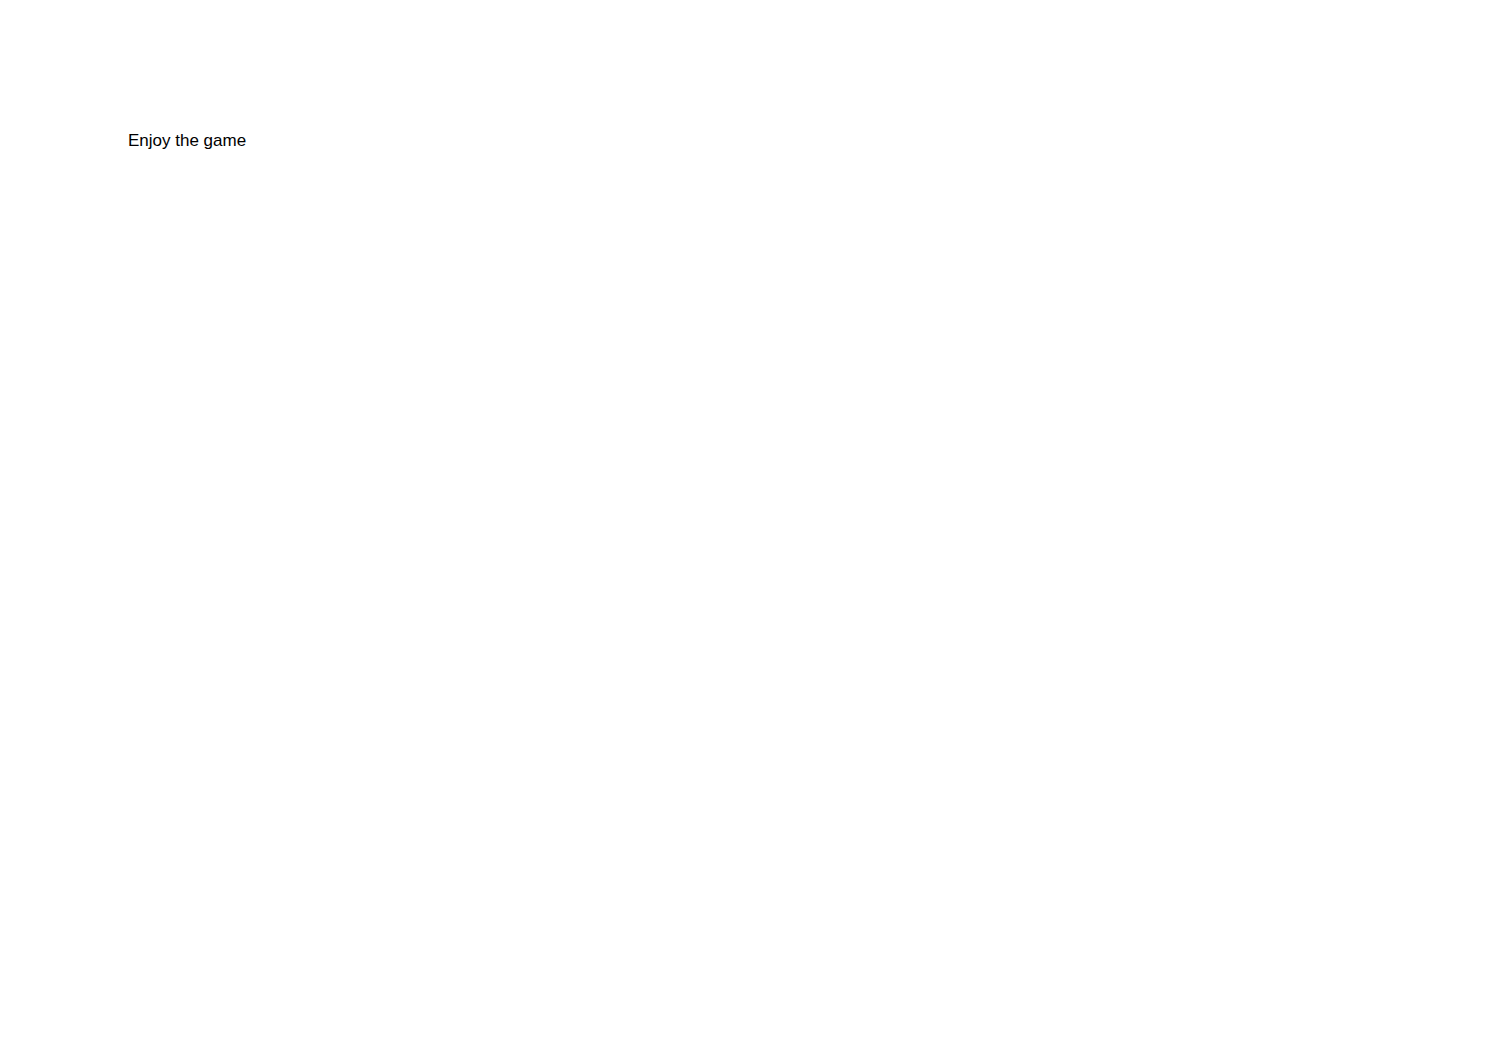Enjoy the game